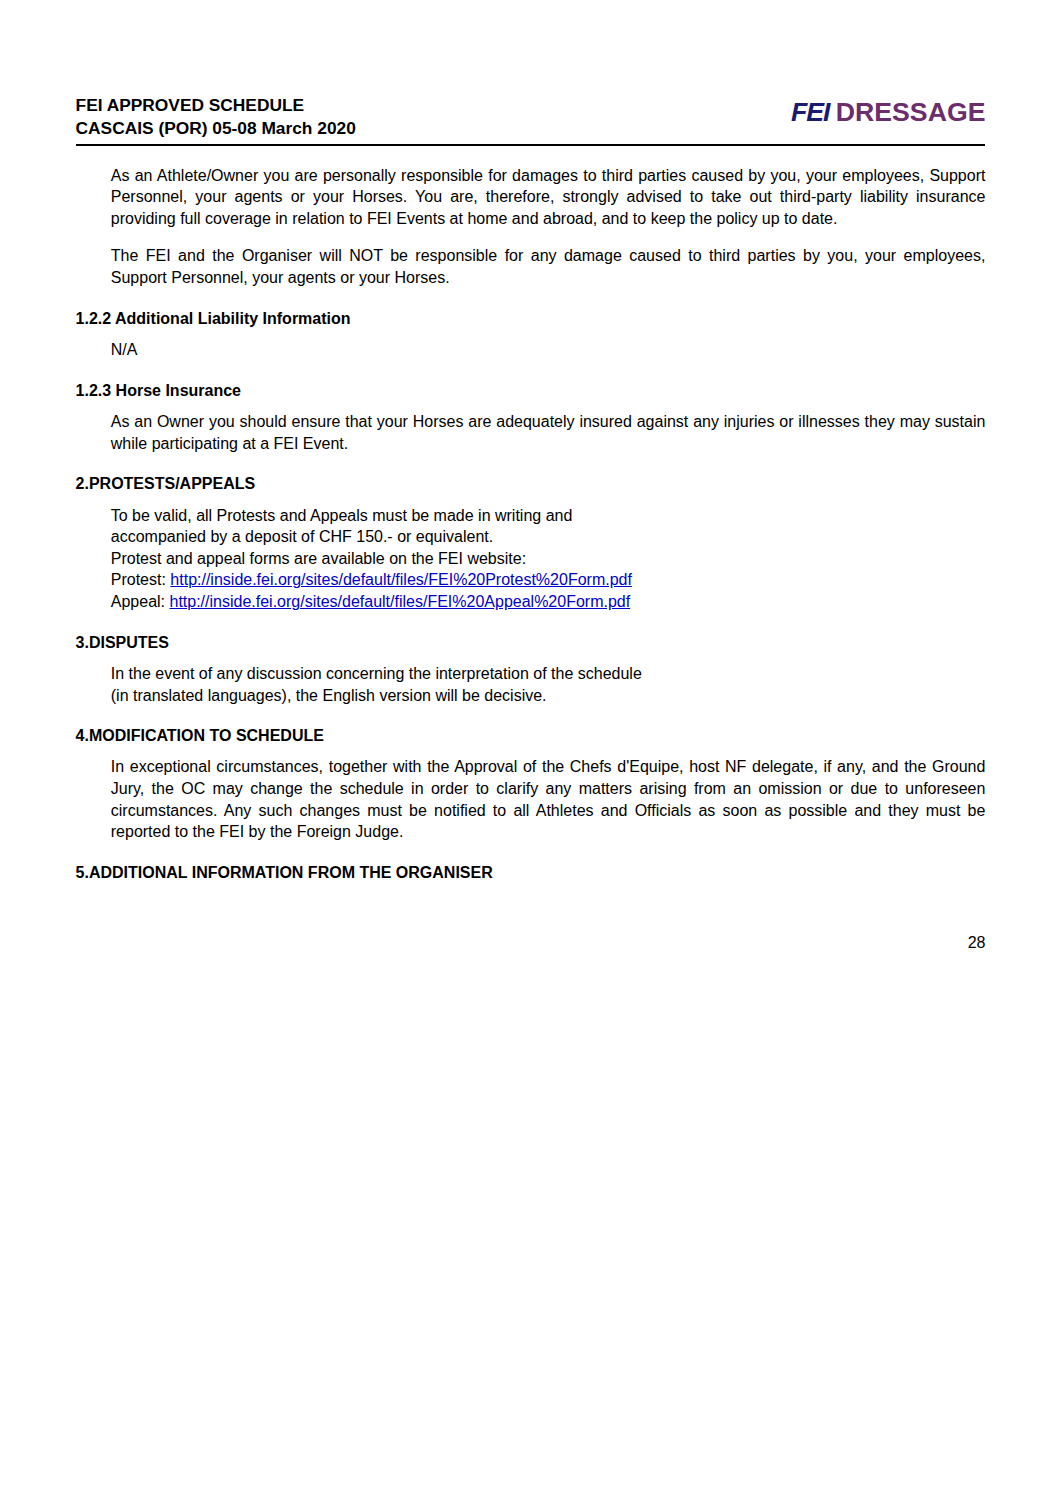FEI APPROVED SCHEDULE
CASCAIS (POR) 05-08 March 2020
FEI DRESSAGE
As an Athlete/Owner you are personally responsible for damages to third parties caused by you, your employees, Support Personnel, your agents or your Horses. You are, therefore, strongly advised to take out third-party liability insurance providing full coverage in relation to FEI Events at home and abroad, and to keep the policy up to date.
The FEI and the Organiser will NOT be responsible for any damage caused to third parties by you, your employees, Support Personnel, your agents or your Horses.
1.2.2 Additional Liability Information
N/A
1.2.3 Horse Insurance
As an Owner you should ensure that your Horses are adequately insured against any injuries or illnesses they may sustain while participating at a FEI Event.
2.PROTESTS/APPEALS
To be valid, all Protests and Appeals must be made in writing and
accompanied by a deposit of CHF 150.- or equivalent.
Protest and appeal forms are available on the FEI website:
Protest: http://inside.fei.org/sites/default/files/FEI%20Protest%20Form.pdf
Appeal: http://inside.fei.org/sites/default/files/FEI%20Appeal%20Form.pdf
3.DISPUTES
In the event of any discussion concerning the interpretation of the schedule
(in translated languages), the English version will be decisive.
4.MODIFICATION TO SCHEDULE
In exceptional circumstances, together with the Approval of the Chefs d'Equipe, host NF delegate, if any, and the Ground Jury, the OC may change the schedule in order to clarify any matters arising from an omission or due to unforeseen circumstances. Any such changes must be notified to all Athletes and Officials as soon as possible and they must be reported to the FEI by the Foreign Judge.
5.ADDITIONAL INFORMATION FROM THE ORGANISER
28